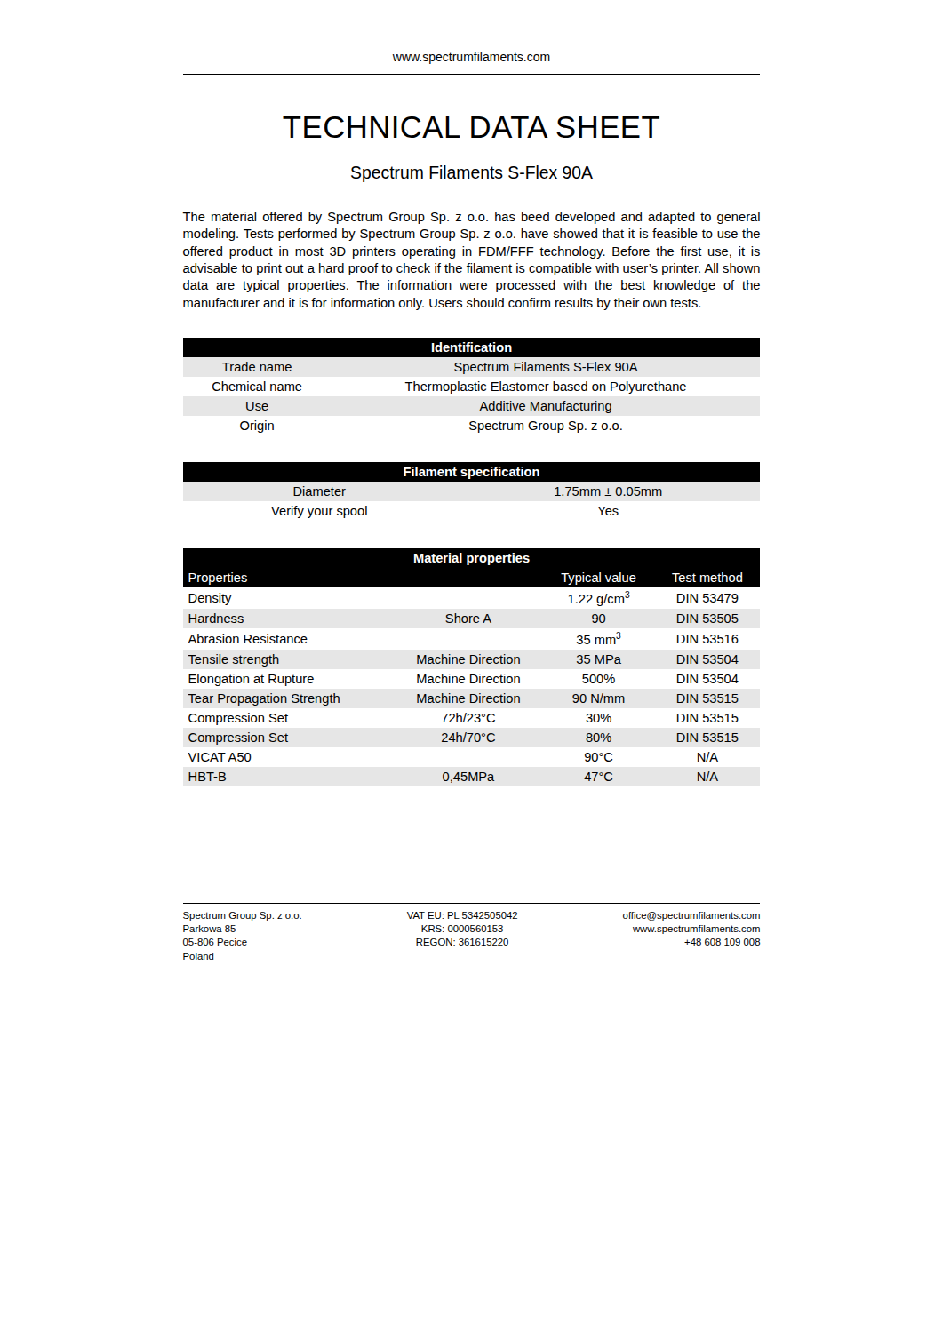Spectrum FILAMENTS
www.spectrumfilaments.com
TECHNICAL DATA SHEET
Spectrum Filaments S-Flex 90A
The material offered by Spectrum Group Sp. z o.o. has beed developed and adapted to general modeling. Tests performed by Spectrum Group Sp. z o.o. have showed that it is feasible to use the offered product in most 3D printers operating in FDM/FFF technology. Before the first use, it is advisable to print out a hard proof to check if the filament is compatible with user’s printer. All shown data are typical properties. The information were processed with the best knowledge of the manufacturer and it is for information only. Users should confirm results by their own tests.
| Identification |
| --- |
| Trade name | Spectrum Filaments S-Flex 90A |
| Chemical name | Thermoplastic Elastomer based on Polyurethane |
| Use | Additive Manufacturing |
| Origin | Spectrum Group Sp. z o.o. |
| Filament specification |
| --- |
| Diameter | 1.75mm ± 0.05mm |
| Verify your spool | Yes |
| Material properties |
| --- |
| Properties | | Typical value | Test method |
| Density | | 1.22 g/cm 3 | DIN 53479 |
| Hardness | Shore A | 90 | DIN 53505 |
| Abrasion Resistance | | 35 mm 3 | DIN 53516 |
| Tensile strength | Machine Direction | 35 MPa | DIN 53504 |
| Elongation at Rupture | Machine Direction | 500% | DIN 53504 |
| Tear Propagation Strength | Machine Direction | 90 N/mm | DIN 53515 |
| Compression Set | 72h/23°C | 30% | DIN 53515 |
| Compression Set | 24h/70°C | 80% | DIN 53515 |
| VICAT A50 | | 90°C | N/A |
| HBT-B | 0,45MPa | 47°C | N/A |
Spectrum Group Sp. z o.o.
Parkowa 85
05-806 Pecice
Poland
VAT EU: PL 5342505042
KRS: 0000560153
REGON: 361615220
office@spectrumfilaments.com
www.spectrumfilaments.com
+48 608 109 008